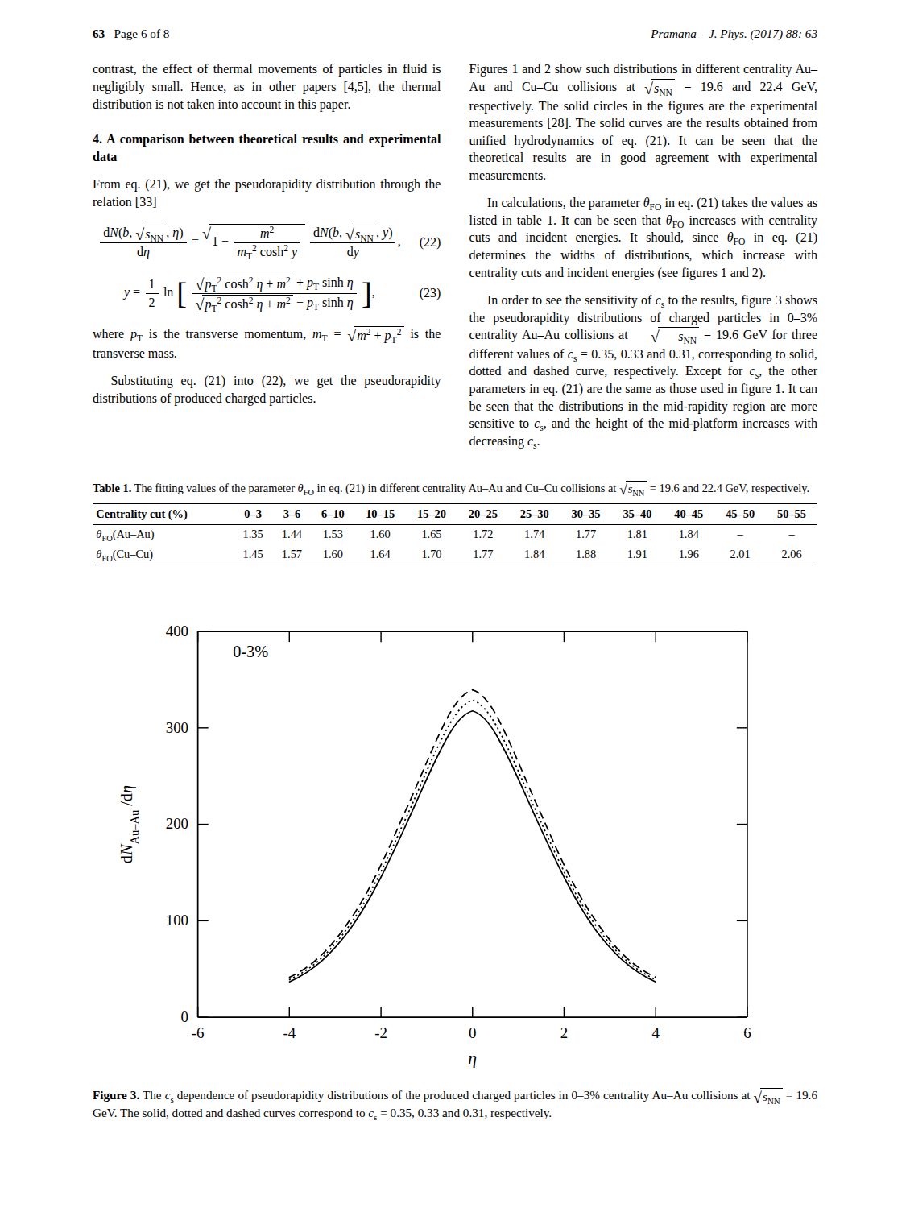63 Page 6 of 8
Pramana – J. Phys. (2017) 88: 63
contrast, the effect of thermal movements of particles in fluid is negligibly small. Hence, as in other papers [4,5], the thermal distribution is not taken into account in this paper.
4. A comparison between theoretical results and experimental data
From eq. (21), we get the pseudorapidity distribution through the relation [33]
dN(b, sNN, η) dη = 1 − m2 mT2 cosh2 y dN(b, sNN, y) dy,
(22)
y = 12 ln [ pT2 cosh2 η + m2 + pT sinh η pT2 cosh2 η + m2 − pT sinh η ],
(23)
where pT is the transverse momentum, mT = m2 + pT2 is the transverse mass.
Substituting eq. (21) into (22), we get the pseudorapidity distributions of produced charged particles.
Figures 1 and 2 show such distributions in different centrality Au–Au and Cu–Cu collisions at sNN = 19.6 and 22.4 GeV, respectively. The solid circles in the figures are the experimental measurements [28]. The solid curves are the results obtained from unified hydrodynamics of eq. (21). It can be seen that the theoretical results are in good agreement with experimental measurements.
In calculations, the parameter θFO in eq. (21) takes the values as listed in table 1. It can be seen that θFO increases with centrality cuts and incident energies. It should, since θFO in eq. (21) determines the widths of distributions, which increase with centrality cuts and incident energies (see figures 1 and 2).
In order to see the sensitivity of cs to the results, figure 3 shows the pseudorapidity distributions of charged particles in 0–3% centrality Au–Au collisions at sNN = 19.6 GeV for three different values of cs = 0.35, 0.33 and 0.31, corresponding to solid, dotted and dashed curve, respectively. Except for cs, the other parameters in eq. (21) are the same as those used in figure 1. It can be seen that the distributions in the mid-rapidity region are more sensitive to cs, and the height of the mid-platform increases with decreasing cs.
Table 1. The fitting values of the parameter θ FO in eq. (21) in different centrality Au–Au and Cu–Cu collisions at s NN = 19.6 and 22.4 GeV, respectively.
| Centrality cut (%) | 0–3 | 3–6 | 6–10 | 10–15 | 15–20 | 20–25 | 25–30 | 30–35 | 35–40 | 40–45 | 45–50 | 50–55 |
| --- | --- | --- | --- | --- | --- | --- | --- | --- | --- | --- | --- | --- |
| θ FO (Au–Au) | 1.35 | 1.44 | 1.53 | 1.60 | 1.65 | 1.72 | 1.74 | 1.77 | 1.81 | 1.84 | – | – |
| θ FO (Cu–Cu) | 1.45 | 1.57 | 1.60 | 1.64 | 1.70 | 1.77 | 1.84 | 1.88 | 1.91 | 1.96 | 2.01 | 2.06 |
0 100 200 300 400 -6 -4 -2 0 2 4 6 η dNAu–Au /dη 0-3%
Figure 3. The cs dependence of pseudorapidity distributions of the produced charged particles in 0–3% centrality Au–Au collisions at sNN = 19.6 GeV. The solid, dotted and dashed curves correspond to cs = 0.35, 0.33 and 0.31, respectively.